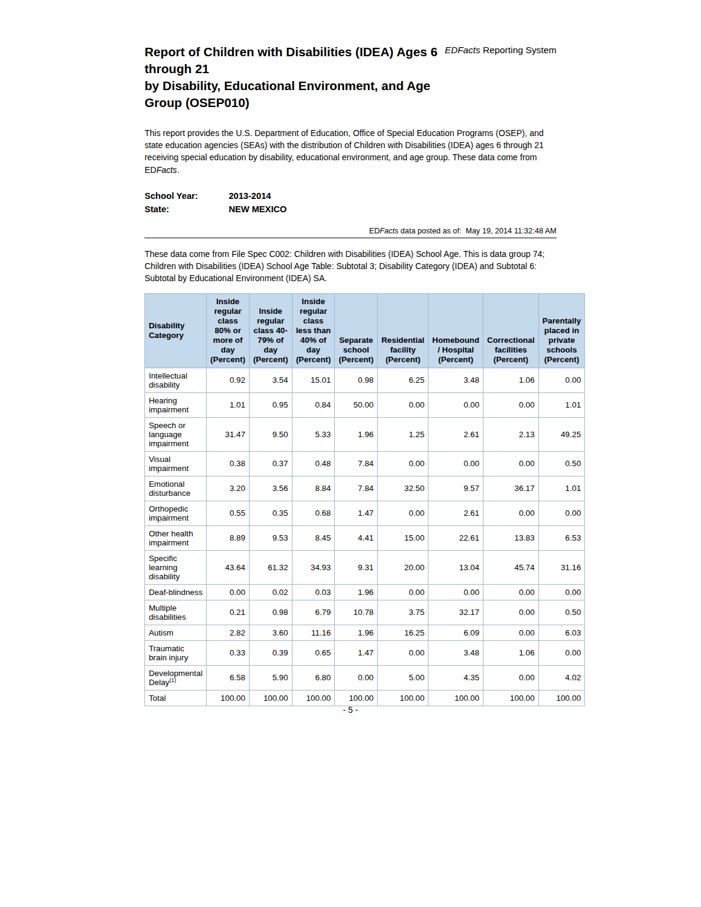Report of Children with Disabilities (IDEA) Ages 6 through 21
by Disability, Educational Environment, and Age Group (OSEP010)
EDFacts Reporting System
This report provides the U.S. Department of Education, Office of Special Education Programs (OSEP), and state education agencies (SEAs) with the distribution of Children with Disabilities (IDEA) ages 6 through 21 receiving special education by disability, educational environment, and age group. These data come from EDFacts.
School Year:
2013-2014
State:
NEW MEXICO
EDFacts data posted as of: May 19, 2014 11:32:48 AM
These data come from File Spec C002: Children with Disabilities (IDEA) School Age. This is data group 74; Children with Disabilities (IDEA) School Age Table: Subtotal 3; Disability Category (IDEA) and Subtotal 6: Subtotal by Educational Environment (IDEA) SA.
| Disability Category | Inside regular class 80% or more of day (Percent) | Inside regular class 40-79% of day (Percent) | Inside regular class less than 40% of day (Percent) | Separate school (Percent) | Residential facility (Percent) | Homebound / Hospital (Percent) | Correctional facilities (Percent) | Parentally placed in private schools (Percent) |
| --- | --- | --- | --- | --- | --- | --- | --- | --- |
| Intellectual disability | 0.92 | 3.54 | 15.01 | 0.98 | 6.25 | 3.48 | 1.06 | 0.00 |
| Hearing impairment | 1.01 | 0.95 | 0.84 | 50.00 | 0.00 | 0.00 | 0.00 | 1.01 |
| Speech or language impairment | 31.47 | 9.50 | 5.33 | 1.96 | 1.25 | 2.61 | 2.13 | 49.25 |
| Visual impairment | 0.38 | 0.37 | 0.48 | 7.84 | 0.00 | 0.00 | 0.00 | 0.50 |
| Emotional disturbance | 3.20 | 3.56 | 8.84 | 7.84 | 32.50 | 9.57 | 36.17 | 1.01 |
| Orthopedic impairment | 0.55 | 0.35 | 0.68 | 1.47 | 0.00 | 2.61 | 0.00 | 0.00 |
| Other health impairment | 8.89 | 9.53 | 8.45 | 4.41 | 15.00 | 22.61 | 13.83 | 6.53 |
| Specific learning disability | 43.64 | 61.32 | 34.93 | 9.31 | 20.00 | 13.04 | 45.74 | 31.16 |
| Deaf-blindness | 0.00 | 0.02 | 0.03 | 1.96 | 0.00 | 0.00 | 0.00 | 0.00 |
| Multiple disabilities | 0.21 | 0.98 | 6.79 | 10.78 | 3.75 | 32.17 | 0.00 | 0.50 |
| Autism | 2.82 | 3.60 | 11.16 | 1.96 | 16.25 | 6.09 | 0.00 | 6.03 |
| Traumatic brain injury | 0.33 | 0.39 | 0.65 | 1.47 | 0.00 | 3.48 | 1.06 | 0.00 |
| Developmental Delay (1) | 6.58 | 5.90 | 6.80 | 0.00 | 5.00 | 4.35 | 0.00 | 4.02 |
| Total | 100.00 | 100.00 | 100.00 | 100.00 | 100.00 | 100.00 | 100.00 | 100.00 |
- 5 -